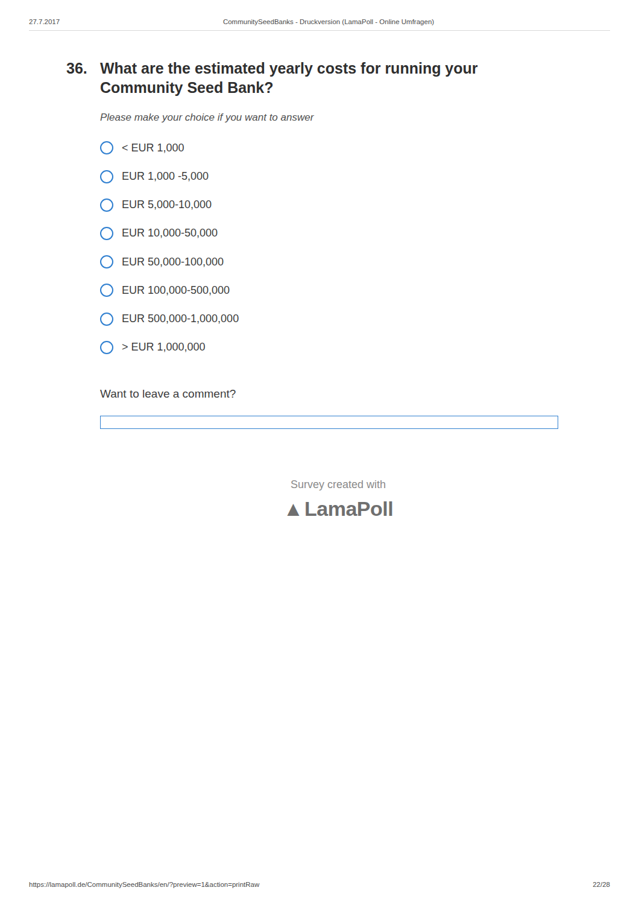27.7.2017
CommunitySeedBanks - Druckversion (LamaPoll - Online Umfragen)
36.
What are the estimated yearly costs for running your Community Seed Bank?
Please make your choice if you want to answer
< EUR 1,000
EUR 1,000 -5,000
EUR 5,000-10,000
EUR 10,000-50,000
EUR 50,000-100,000
EUR 100,000-500,000
EUR 500,000-1,000,000
> EUR 1,000,000
Want to leave a comment?
Survey created with
▲LamaPoll
https://lamapoll.de/CommunitySeedBanks/en/?preview=1&action=printRaw
22/28